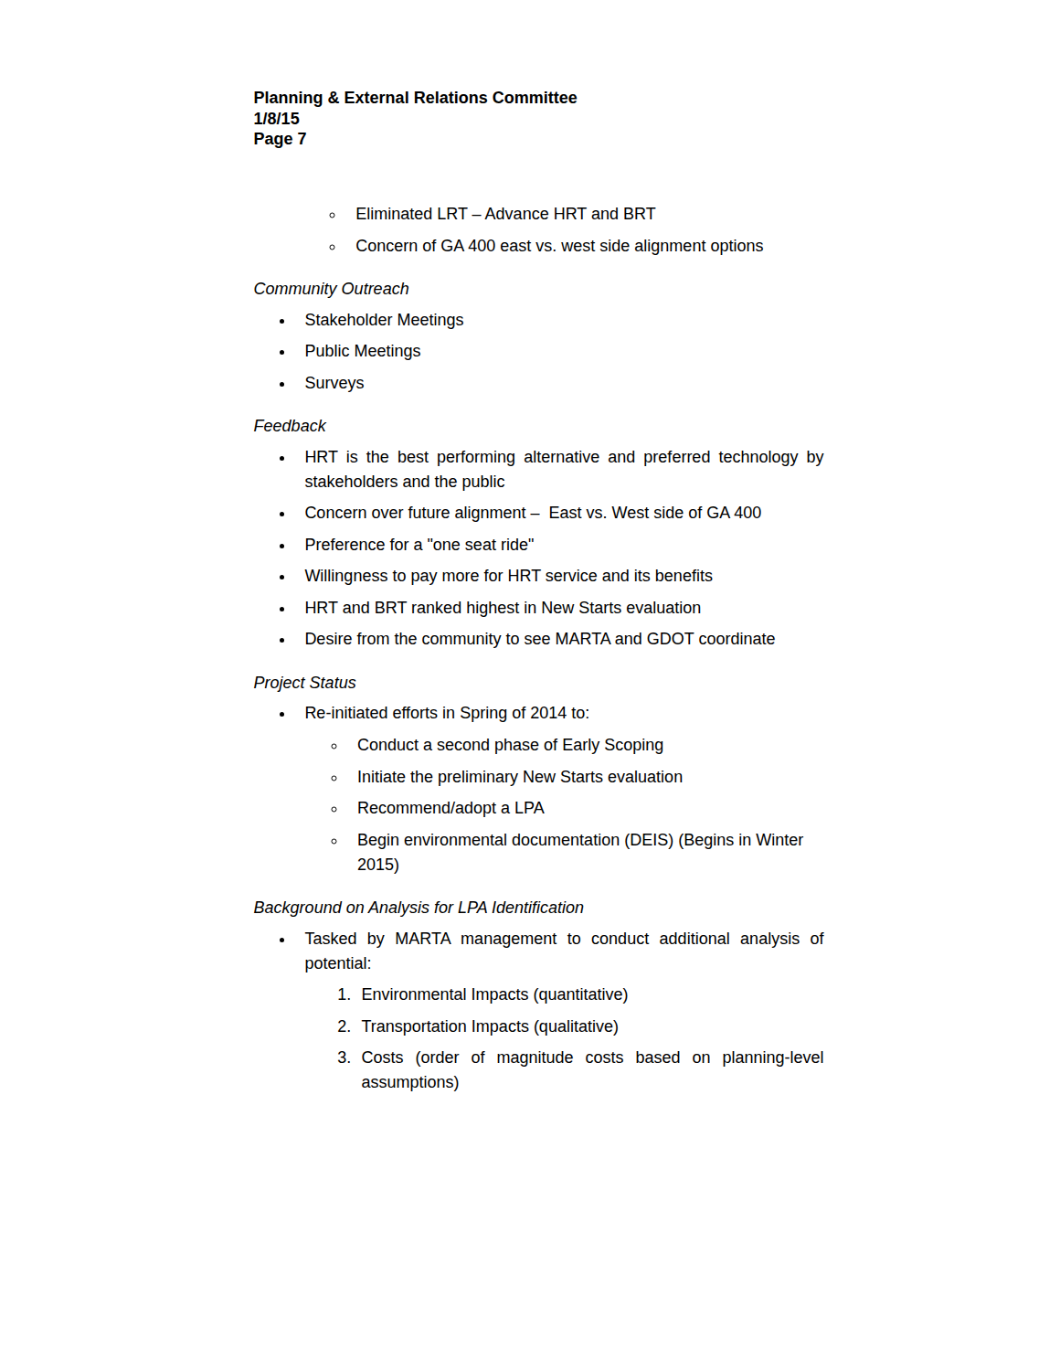Planning & External Relations Committee
1/8/15
Page 7
Eliminated LRT – Advance HRT and BRT
Concern of GA 400 east vs. west side alignment options
Community Outreach
Stakeholder Meetings
Public Meetings
Surveys
Feedback
HRT is the best performing alternative and preferred technology by stakeholders and the public
Concern over future alignment – East vs. West side of GA 400
Preference for a "one seat ride"
Willingness to pay more for HRT service and its benefits
HRT and BRT ranked highest in New Starts evaluation
Desire from the community to see MARTA and GDOT coordinate
Project Status
Re-initiated efforts in Spring of 2014 to:
Conduct a second phase of Early Scoping
Initiate the preliminary New Starts evaluation
Recommend/adopt a LPA
Begin environmental documentation (DEIS) (Begins in Winter 2015)
Background on Analysis for LPA Identification
Tasked by MARTA management to conduct additional analysis of potential:
Environmental Impacts (quantitative)
Transportation Impacts (qualitative)
Costs (order of magnitude costs based on planning-level assumptions)